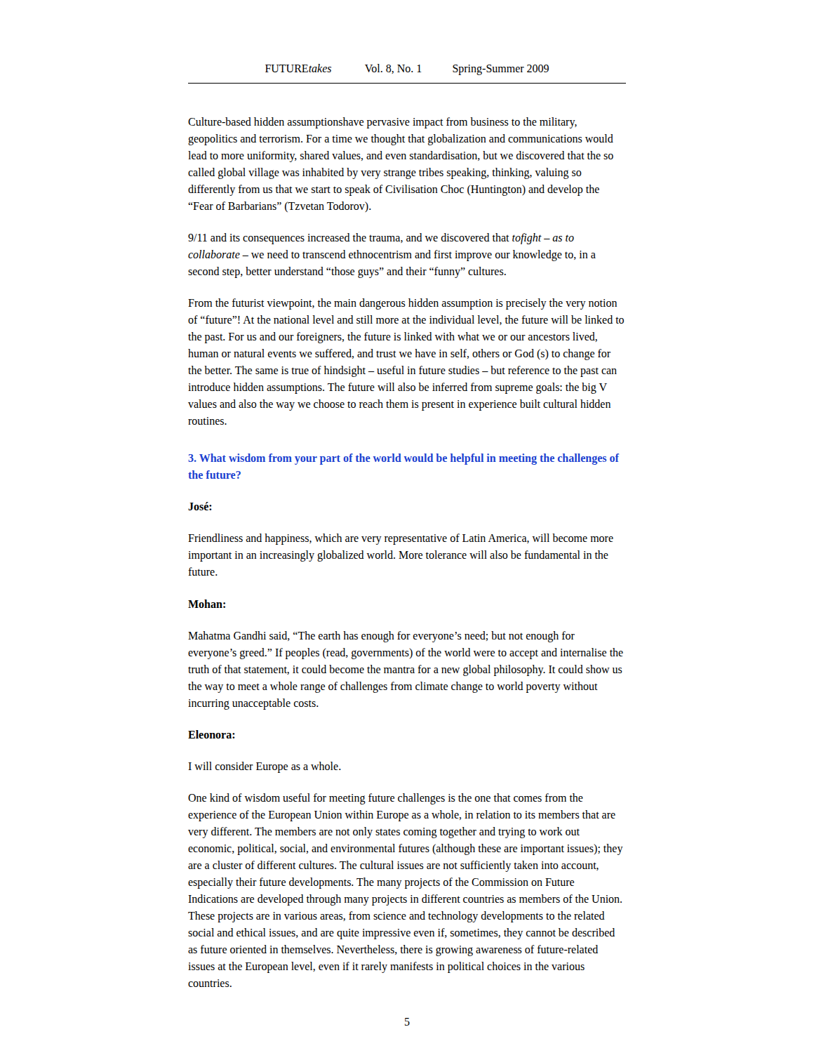FUTUREtakes Vol. 8, No. 1 Spring-Summer 2009
Culture-based hidden assumptionshave pervasive impact from business to the military, geopolitics and terrorism. For a time we thought that globalization and communications would lead to more uniformity, shared values, and even standardisation, but we discovered that the so called global village was inhabited by very strange tribes speaking, thinking, valuing so differently from us that we start to speak of Civilisation Choc (Huntington) and develop the “Fear of Barbarians” (Tzvetan Todorov).
9/11 and its consequences increased the trauma, and we discovered that tofight – as to collaborate – we need to transcend ethnocentrism and first improve our knowledge to, in a second step, better understand “those guys” and their “funny” cultures.
From the futurist viewpoint, the main dangerous hidden assumption is precisely the very notion of “future”! At the national level and still more at the individual level, the future will be linked to the past. For us and our foreigners, the future is linked with what we or our ancestors lived, human or natural events we suffered, and trust we have in self, others or God (s) to change for the better. The same is true of hindsight – useful in future studies – but reference to the past can introduce hidden assumptions. The future will also be inferred from supreme goals: the big V values and also the way we choose to reach them is present in experience built cultural hidden routines.
3. What wisdom from your part of the world would be helpful in meeting the challenges of the future?
José:
Friendliness and happiness, which are very representative of Latin America, will become more important in an increasingly globalized world. More tolerance will also be fundamental in the future.
Mohan:
Mahatma Gandhi said, “The earth has enough for everyone’s need; but not enough for everyone’s greed.” If peoples (read, governments) of the world were to accept and internalise the truth of that statement, it could become the mantra for a new global philosophy. It could show us the way to meet a whole range of challenges from climate change to world poverty without incurring unacceptable costs.
Eleonora:
I will consider Europe as a whole.
One kind of wisdom useful for meeting future challenges is the one that comes from the experience of the European Union within Europe as a whole, in relation to its members that are very different. The members are not only states coming together and trying to work out economic, political, social, and environmental futures (although these are important issues); they are a cluster of different cultures. The cultural issues are not sufficiently taken into account, especially their future developments. The many projects of the Commission on Future Indications are developed through many projects in different countries as members of the Union. These projects are in various areas, from science and technology developments to the related social and ethical issues, and are quite impressive even if, sometimes, they cannot be described as future oriented in themselves. Nevertheless, there is growing awareness of future-related issues at the European level, even if it rarely manifests in political choices in the various countries.
5